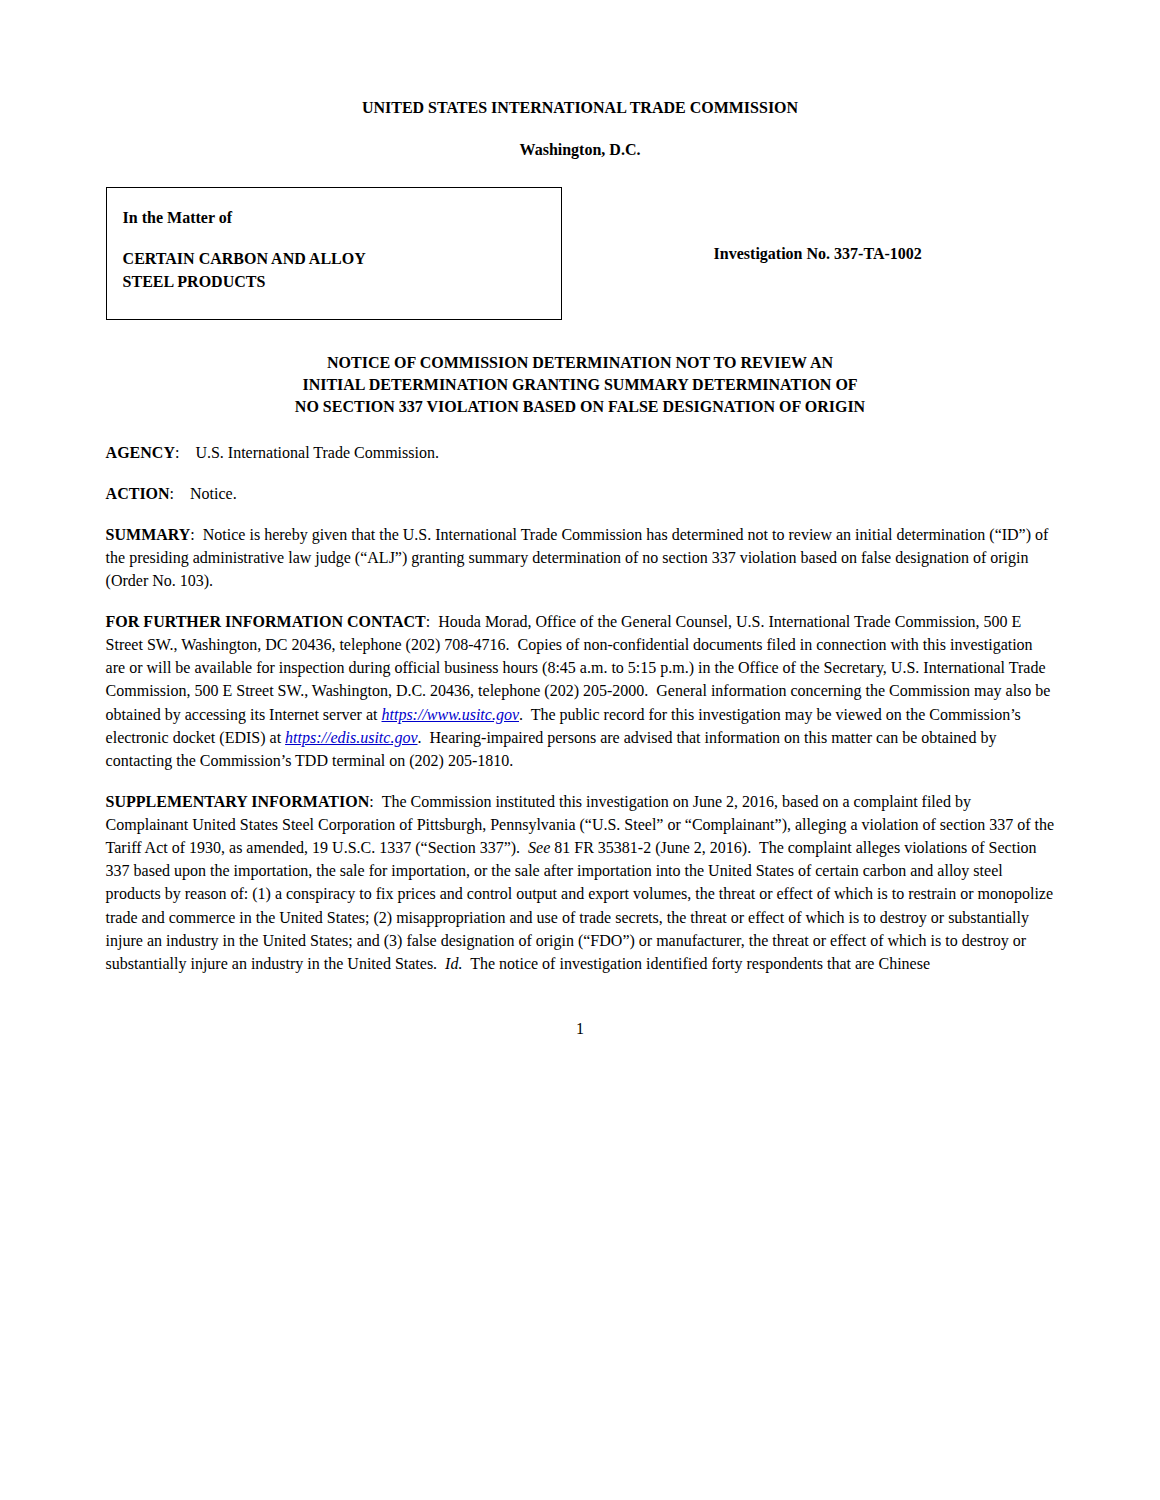UNITED STATES INTERNATIONAL TRADE COMMISSION
Washington, D.C.
| In the Matter of CERTAIN CARBON AND ALLOY STEEL PRODUCTS | Investigation No. 337-TA-1002 |
NOTICE OF COMMISSION DETERMINATION NOT TO REVIEW AN
INITIAL DETERMINATION GRANTING SUMMARY DETERMINATION OF
NO SECTION 337 VIOLATION BASED ON FALSE DESIGNATION OF ORIGIN
AGENCY: U.S. International Trade Commission.
ACTION: Notice.
SUMMARY: Notice is hereby given that the U.S. International Trade Commission has determined not to review an initial determination (“ID”) of the presiding administrative law judge (“ALJ”) granting summary determination of no section 337 violation based on false designation of origin (Order No. 103).
FOR FURTHER INFORMATION CONTACT: Houda Morad, Office of the General Counsel, U.S. International Trade Commission, 500 E Street SW., Washington, DC 20436, telephone (202) 708-4716. Copies of non-confidential documents filed in connection with this investigation are or will be available for inspection during official business hours (8:45 a.m. to 5:15 p.m.) in the Office of the Secretary, U.S. International Trade Commission, 500 E Street SW., Washington, D.C. 20436, telephone (202) 205-2000. General information concerning the Commission may also be obtained by accessing its Internet server at https://www.usitc.gov. The public record for this investigation may be viewed on the Commission’s electronic docket (EDIS) at https://edis.usitc.gov. Hearing-impaired persons are advised that information on this matter can be obtained by contacting the Commission’s TDD terminal on (202) 205-1810.
SUPPLEMENTARY INFORMATION: The Commission instituted this investigation on June 2, 2016, based on a complaint filed by Complainant United States Steel Corporation of Pittsburgh, Pennsylvania (“U.S. Steel” or “Complainant”), alleging a violation of section 337 of the Tariff Act of 1930, as amended, 19 U.S.C. 1337 (“Section 337”). See 81 FR 35381-2 (June 2, 2016). The complaint alleges violations of Section 337 based upon the importation, the sale for importation, or the sale after importation into the United States of certain carbon and alloy steel products by reason of: (1) a conspiracy to fix prices and control output and export volumes, the threat or effect of which is to restrain or monopolize trade and commerce in the United States; (2) misappropriation and use of trade secrets, the threat or effect of which is to destroy or substantially injure an industry in the United States; and (3) false designation of origin (“FDO”) or manufacturer, the threat or effect of which is to destroy or substantially injure an industry in the United States. Id. The notice of investigation identified forty respondents that are Chinese
1